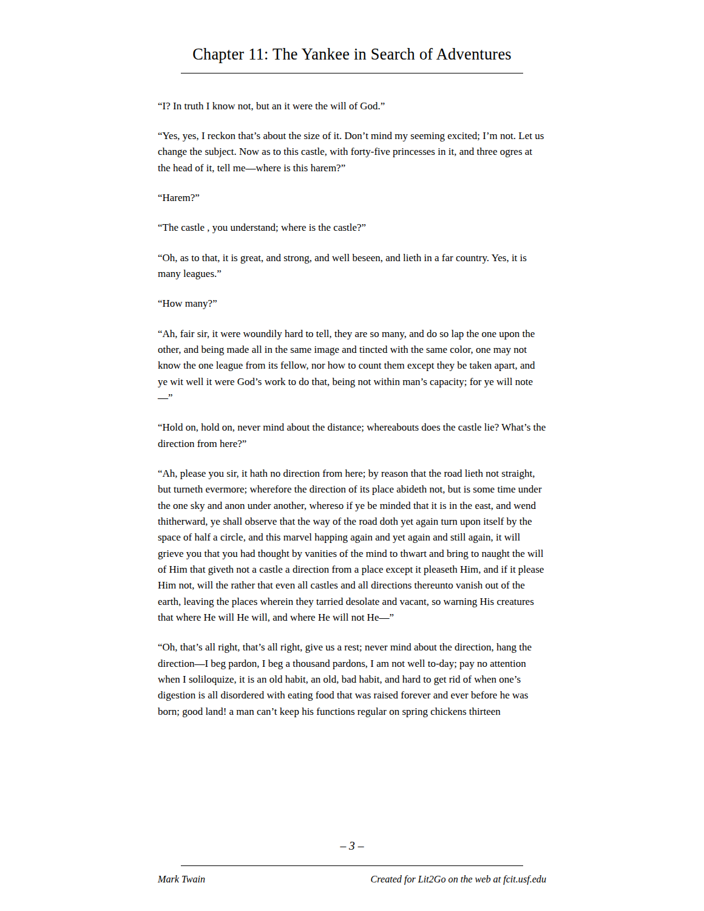Chapter 11: The Yankee in Search of Adventures
“I? In truth I know not, but an it were the will of God.”
“Yes, yes, I reckon that’s about the size of it. Don’t mind my seeming excited; I’m not. Let us change the subject. Now as to this castle, with forty-five princesses in it, and three ogres at the head of it, tell me—where is this harem?”
“Harem?”
“The castle , you understand; where is the castle?”
“Oh, as to that, it is great, and strong, and well beseen, and lieth in a far country. Yes, it is many leagues.”
“How many?”
“Ah, fair sir, it were woundily hard to tell, they are so many, and do so lap the one upon the other, and being made all in the same image and tincted with the same color, one may not know the one league from its fellow, nor how to count them except they be taken apart, and ye wit well it were God’s work to do that, being not within man’s capacity; for ye will note—”
“Hold on, hold on, never mind about the distance; whereabouts does the castle lie? What’s the direction from here?”
“Ah, please you sir, it hath no direction from here; by reason that the road lieth not straight, but turneth evermore; wherefore the direction of its place abideth not, but is some time under the one sky and anon under another, whereso if ye be minded that it is in the east, and wend thitherward, ye shall observe that the way of the road doth yet again turn upon itself by the space of half a circle, and this marvel happing again and yet again and still again, it will grieve you that you had thought by vanities of the mind to thwart and bring to naught the will of Him that giveth not a castle a direction from a place except it pleaseth Him, and if it please Him not, will the rather that even all castles and all directions thereunto vanish out of the earth, leaving the places wherein they tarried desolate and vacant, so warning His creatures that where He will He will, and where He will not He—”
“Oh, that’s all right, that’s all right, give us a rest; never mind about the direction, hang the direction—I beg pardon, I beg a thousand pardons, I am not well to-day; pay no attention when I soliloquize, it is an old habit, an old, bad habit, and hard to get rid of when one’s digestion is all disordered with eating food that was raised forever and ever before he was born; good land! a man can’t keep his functions regular on spring chickens thirteen
– 3 –
Mark Twain Created for Lit2Go on the web at fcit.usf.edu